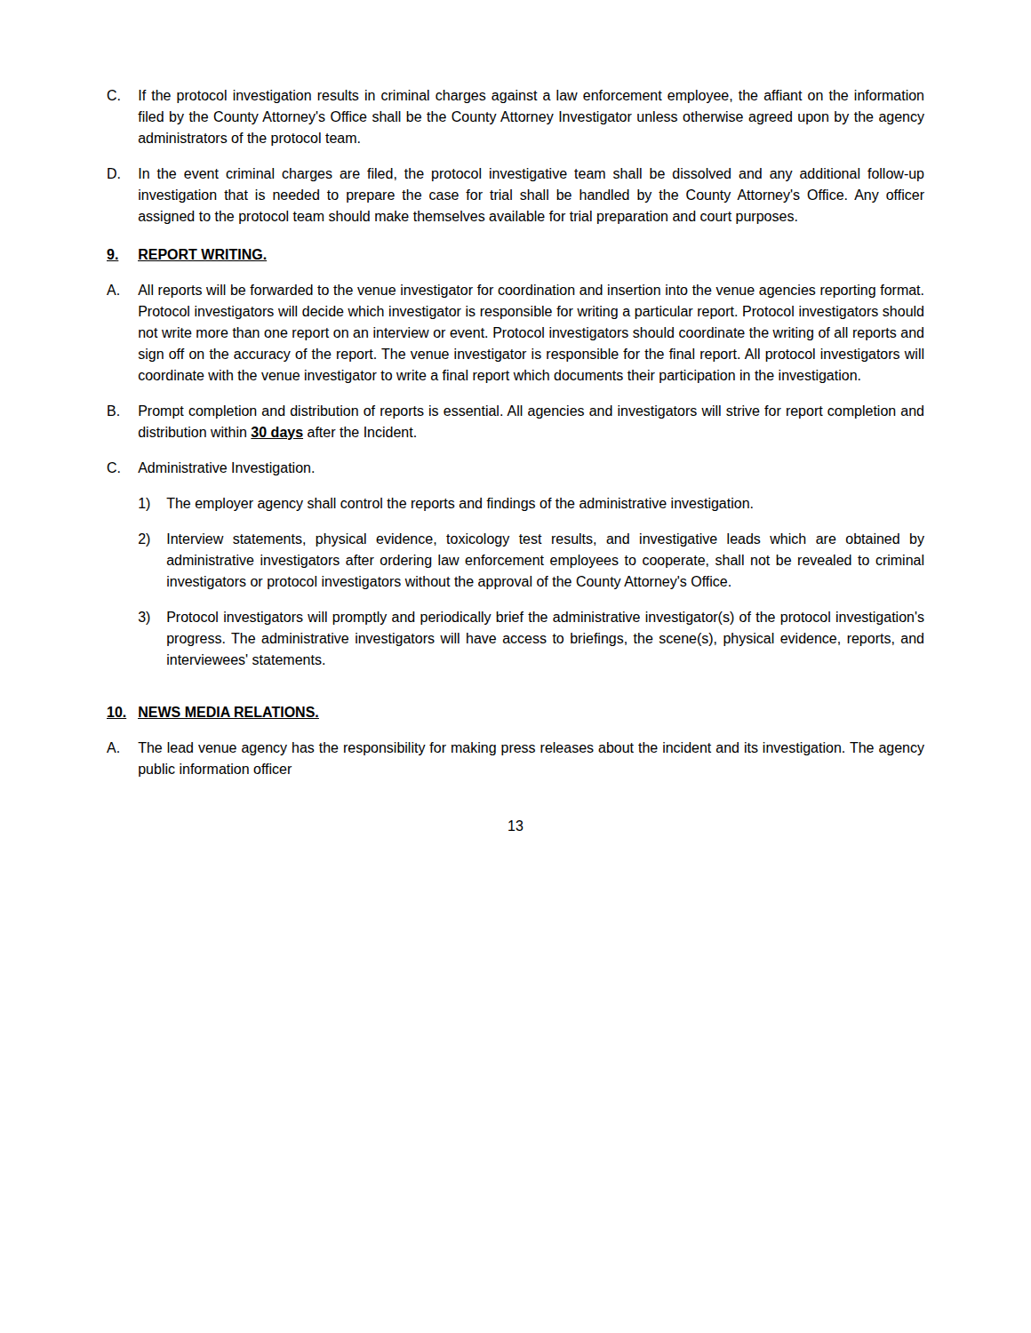C. If the protocol investigation results in criminal charges against a law enforcement employee, the affiant on the information filed by the County Attorney's Office shall be the County Attorney Investigator unless otherwise agreed upon by the agency administrators of the protocol team.
D. In the event criminal charges are filed, the protocol investigative team shall be dissolved and any additional follow-up investigation that is needed to prepare the case for trial shall be handled by the County Attorney's Office. Any officer assigned to the protocol team should make themselves available for trial preparation and court purposes.
9. REPORT WRITING.
A. All reports will be forwarded to the venue investigator for coordination and insertion into the venue agencies reporting format. Protocol investigators will decide which investigator is responsible for writing a particular report. Protocol investigators should not write more than one report on an interview or event. Protocol investigators should coordinate the writing of all reports and sign off on the accuracy of the report. The venue investigator is responsible for the final report. All protocol investigators will coordinate with the venue investigator to write a final report which documents their participation in the investigation.
B. Prompt completion and distribution of reports is essential. All agencies and investigators will strive for report completion and distribution within 30 days after the Incident.
C. Administrative Investigation.
1) The employer agency shall control the reports and findings of the administrative investigation.
2) Interview statements, physical evidence, toxicology test results, and investigative leads which are obtained by administrative investigators after ordering law enforcement employees to cooperate, shall not be revealed to criminal investigators or protocol investigators without the approval of the County Attorney's Office.
3) Protocol investigators will promptly and periodically brief the administrative investigator(s) of the protocol investigation's progress. The administrative investigators will have access to briefings, the scene(s), physical evidence, reports, and interviewees' statements.
10. NEWS MEDIA RELATIONS.
A. The lead venue agency has the responsibility for making press releases about the incident and its investigation. The agency public information officer
13